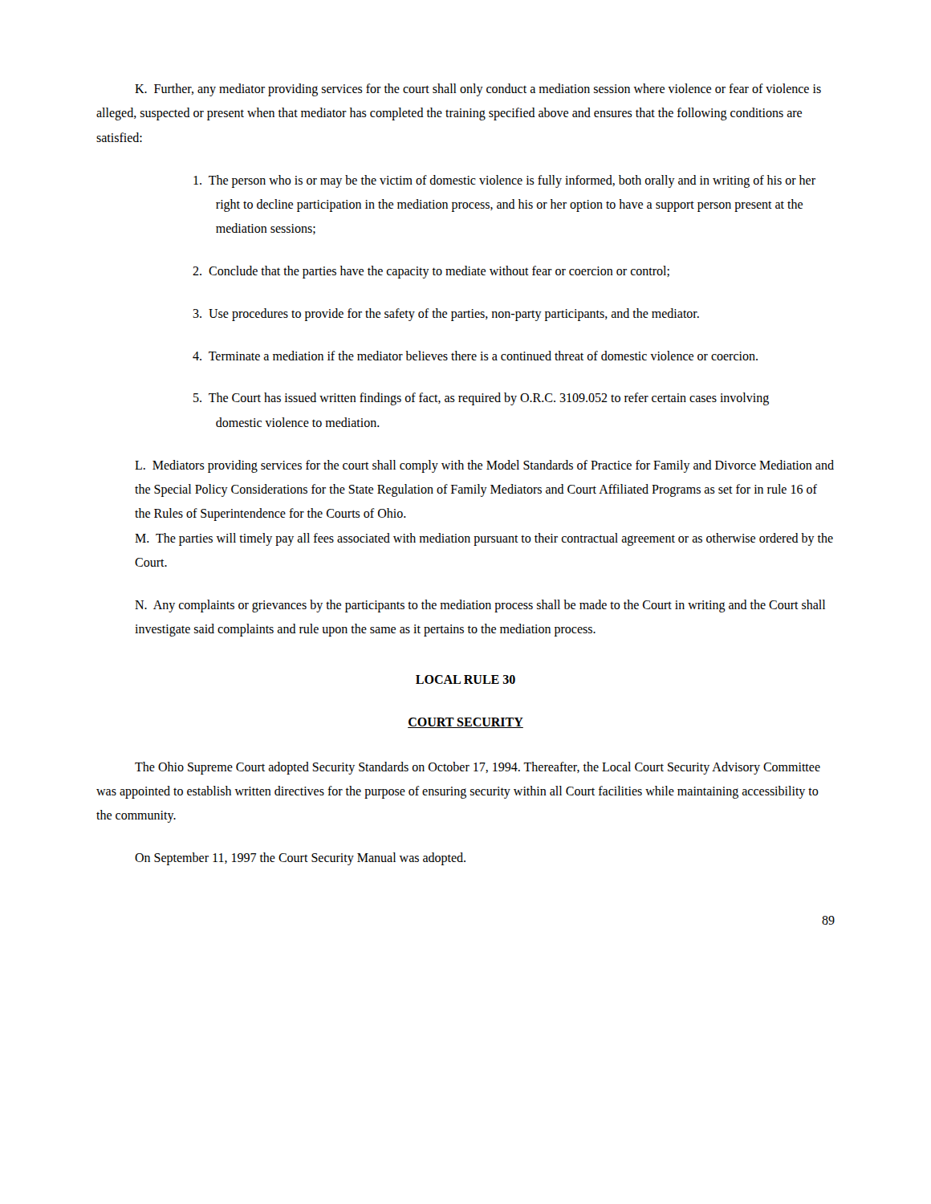K. Further, any mediator providing services for the court shall only conduct a mediation session where violence or fear of violence is alleged, suspected or present when that mediator has completed the training specified above and ensures that the following conditions are satisfied:
1. The person who is or may be the victim of domestic violence is fully informed, both orally and in writing of his or her right to decline participation in the mediation process, and his or her option to have a support person present at the mediation sessions;
2. Conclude that the parties have the capacity to mediate without fear or coercion or control;
3. Use procedures to provide for the safety of the parties, non-party participants, and the mediator.
4. Terminate a mediation if the mediator believes there is a continued threat of domestic violence or coercion.
5. The Court has issued written findings of fact, as required by O.R.C. 3109.052 to refer certain cases involving domestic violence to mediation.
L. Mediators providing services for the court shall comply with the Model Standards of Practice for Family and Divorce Mediation and the Special Policy Considerations for the State Regulation of Family Mediators and Court Affiliated Programs as set for in rule 16 of the Rules of Superintendence for the Courts of Ohio.
M. The parties will timely pay all fees associated with mediation pursuant to their contractual agreement or as otherwise ordered by the Court.
N. Any complaints or grievances by the participants to the mediation process shall be made to the Court in writing and the Court shall investigate said complaints and rule upon the same as it pertains to the mediation process.
LOCAL RULE 30
COURT SECURITY
The Ohio Supreme Court adopted Security Standards on October 17, 1994. Thereafter, the Local Court Security Advisory Committee was appointed to establish written directives for the purpose of ensuring security within all Court facilities while maintaining accessibility to the community.
On September 11, 1997 the Court Security Manual was adopted.
89